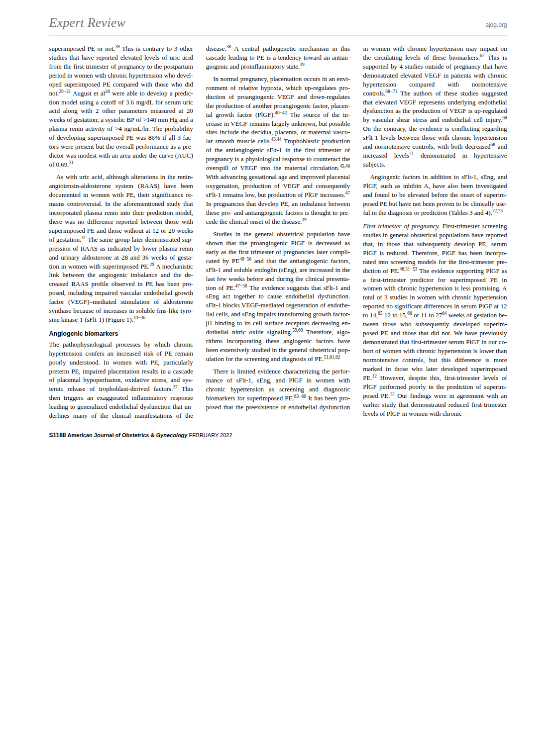Expert Review
ajog.org
superimposed PE or not.28 This is contrary to 3 other studies that have reported elevated levels of uric acid from the first trimester of pregnancy to the postpartum period in women with chronic hypertension who developed superimposed PE compared with those who did not.29−31 August et al28 were able to develop a prediction model using a cutoff of 3.6 mg/dL for serum uric acid along with 2 other parameters measured at 20 weeks of gestation; a systolic BP of >140 mm Hg and a plasma renin activity of >4 ng/mL/hr. The probability of developing superimposed PE was 86% if all 3 factors were present but the overall performance as a predictor was modest with an area under the curve (AUC) of 0.69.31
As with uric acid, although alterations in the renin-angiotensin-aldosterone system (RAAS) have been documented in women with PE, their significance remains controversial. In the aforementioned study that incorporated plasma renin into their prediction model, there was no difference reported between those with superimposed PE and those without at 12 or 20 weeks of gestation.31 The same group later demonstrated suppression of RAAS as indicated by lower plasma renin and urinary aldosterone at 28 and 36 weeks of gestation in women with superimposed PE.29 A mechanistic link between the angiogenic imbalance and the decreased RAAS profile observed in PE has been proposed, including impaired vascular endothelial growth factor (VEGF)–mediated stimulation of aldosterone synthase because of increases in soluble fms-like tyrosine kinase-1 (sFlt-1) (Figure 1).33−36
Angiogenic biomarkers
The pathophysiological processes by which chronic hypertension confers an increased risk of PE remain poorly understood. In women with PE, particularly preterm PE, impaired placentation results in a cascade of placental hypoperfusion, oxidative stress, and systemic release of trophoblast-derived factors.37 This then triggers an exaggerated inflammatory response leading to generalized endothelial dysfunction that underlines many of the clinical manifestations of the disease.38 A central pathogenetic mechanism in this cascade leading to PE is a tendency toward an antiangiogenic and proinflammatory state.39
In normal pregnancy, placentation occurs in an environment of relative hypoxia, which up-regulates production of proangiogenic VEGF and down-regulates the production of another proangiogenic factor, placental growth factor (PlGF).40−42 The source of the increase in VEGF remains largely unknown, but possible sites include the decidua, placenta, or maternal vascular smooth muscle cells.43,44 Trophoblastic production of the antiangiogenic sFlt-1 in the first trimester of pregnancy is a physiological response to counteract the overspill of VEGF into the maternal circulation.45,46 With advancing gestational age and improved placental oxygenation, production of VEGF and consequently sFlt-1 remains low, but production of PlGF increases.47 In pregnancies that develop PE, an imbalance between these pro- and antiangiogenic factors is thought to precede the clinical onset of the disease.39
Studies in the general obstetrical population have shown that the proangiogenic PlGF is decreased as early as the first trimester of pregnancies later complicated by PE48−56 and that the antiangiogenic factors, sFlt-1 and soluble endoglin (sEng), are increased in the last few weeks before and during the clinical presentation of PE.47−58 The evidence suggests that sFlt-1 and sEng act together to cause endothelial dysfunction. sFlt-1 blocks VEGF-mediated regeneration of endothelial cells, and sEng impairs transforming growth factor-β1 binding to its cell surface receptors decreasing endothelial nitric oxide signaling.59,60 Therefore, algorithms incorporating these angiogenic factors have been extensively studied in the general obstetrical population for the screening and diagnosis of PE.51,61,62
There is limited evidence characterizing the performance of sFlt-1, sEng, and PlGF in women with chronic hypertension as screening and diagnostic biomarkers for superimposed PE.63−66 It has been proposed that the preexistence of endothelial dysfunction in women with chronic hypertension may impact on the circulating levels of these biomarkers.67 This is supported by 4 studies outside of pregnancy that have demonstrated elevated VEGF in patients with chronic hypertension compared with normotensive controls.68−71 The authors of these studies suggested that elevated VEGF represents underlying endothelial dysfunction as the production of VEGF is up-regulated by vascular shear stress and endothelial cell injury.68 On the contrary, the evidence is conflicting regarding sFlt-1 levels between those with chronic hypertension and normotensive controls, with both decreased68 and increased levels71 demonstrated in hypertensive subjects.
Angiogenic factors in addition to sFlt-1, sEng, and PlGF, such as inhibin A, have also been investigated and found to be elevated before the onset of superimposed PE but have not been proven to be clinically useful in the diagnosis or prediction (Tables 3 and 4).72,73
First trimester of pregnancy. First-trimester screening studies in general obstetrical populations have reported that, in those that subsequently develop PE, serum PlGF is reduced. Therefore, PlGF has been incorporated into screening models for the first-trimester prediction of PE.48,51−53 The evidence supporting PlGF as a first-trimester predictor for superimposed PE in women with chronic hypertension is less promising. A total of 3 studies in women with chronic hypertension reported no significant differences in serum PlGF at 12 to 14,65 12 to 15,66 or 11 to 2764 weeks of gestation between those who subsequently developed superimposed PE and those that did not. We have previously demonstrated that first-trimester serum PlGF in our cohort of women with chronic hypertension is lower than normotensive controls, but this difference is more marked in those who later developed superimposed PE.12 However, despite this, first-trimester levels of PlGF performed poorly in the prediction of superimposed PE.12 Our findings were in agreement with an earlier study that demonstrated reduced first-trimester levels of PlGF in women with chronic
S1188 American Journal of Obstetrics & Gynecology FEBRUARY 2022